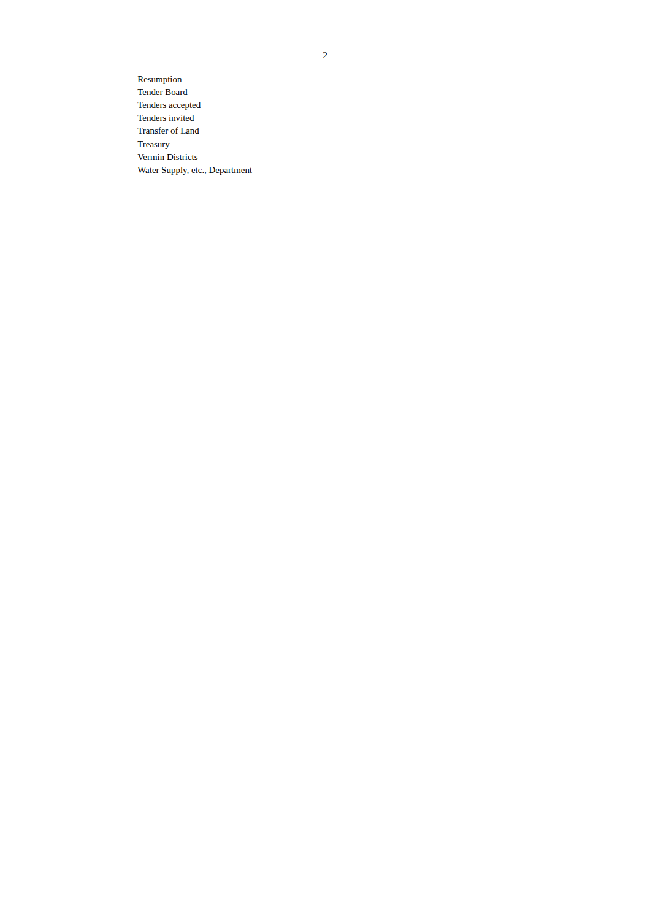2
Resumption
Tender Board
Tenders accepted
Tenders invited
Transfer of Land
Treasury
Vermin Districts
Water Supply, etc., Department